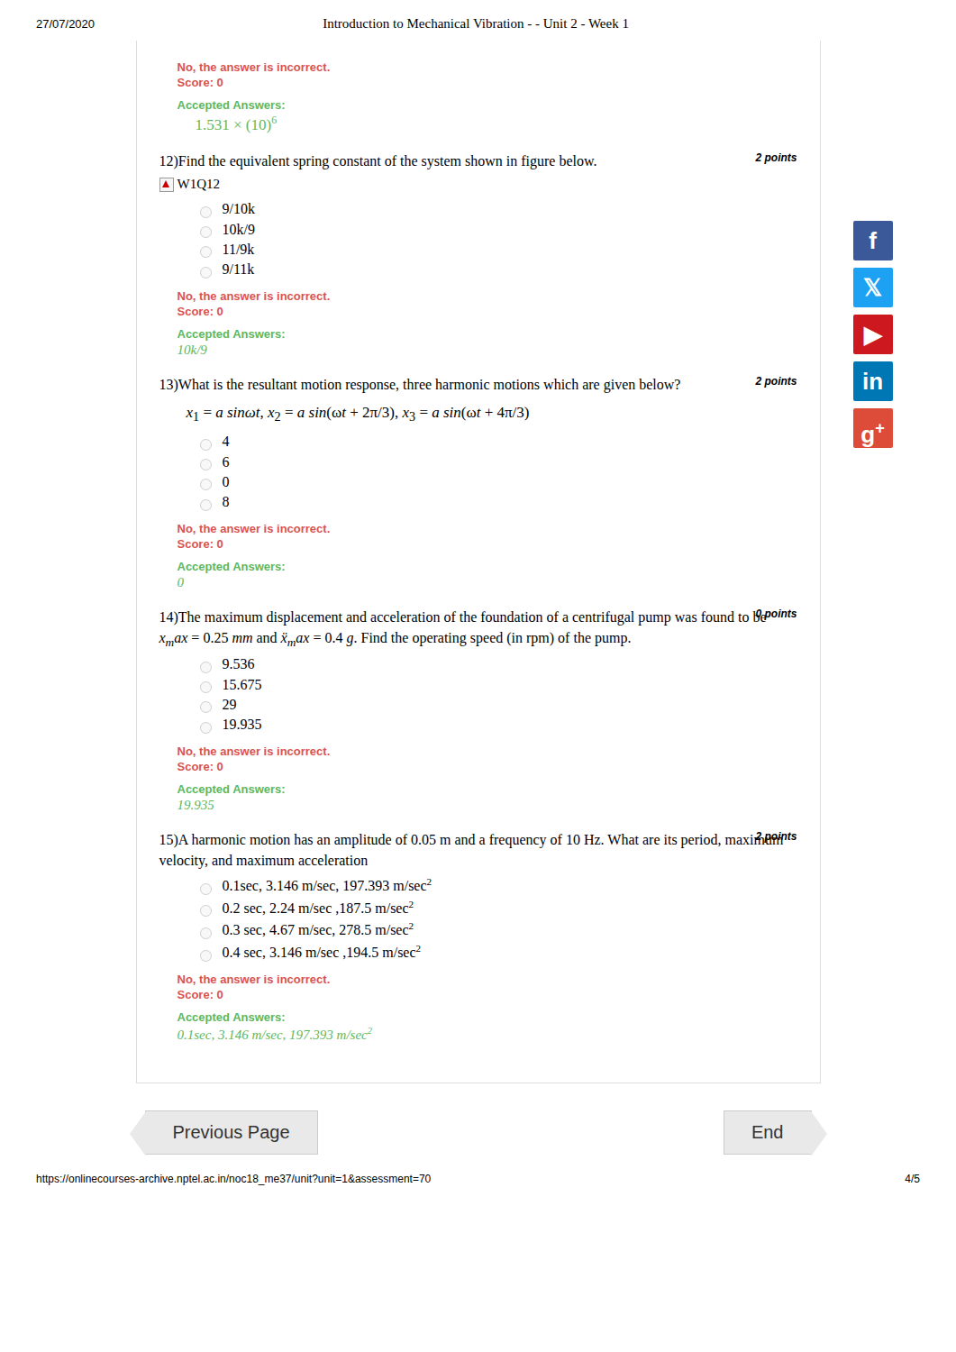27/07/2020
Introduction to Mechanical Vibration - - Unit 2 - Week 1
f 𝕏 ▶ in g+
No, the answer is incorrect.
Score: 0
Accepted Answers:
1.531 × (10)6
2 points 12) Find the equivalent spring constant of the system shown in figure below.
W1Q12
9/10k
10k/9
11/9k
9/11k
No, the answer is incorrect.
Score: 0
Accepted Answers:
10k/9
2 points 13) What is the resultant motion response, three harmonic motions which are given below?
x1 = a sinωt, x2 = a sin(ωt + 2π/3), x3 = a sin(ωt + 4π/3)
4
6
0
8
No, the answer is incorrect.
Score: 0
Accepted Answers:
0
0 points 14) The maximum displacement and acceleration of the foundation of a centrifugal pump was found to be xmax = 0.25 mm and ẍmax = 0.4 g. Find the operating speed (in rpm) of the pump.
9.536
15.675
29
19.935
No, the answer is incorrect.
Score: 0
Accepted Answers:
19.935
2 points 15) A harmonic motion has an amplitude of 0.05 m and a frequency of 10 Hz. What are its period, maximum velocity, and maximum acceleration
0.1sec, 3.146 m/sec, 197.393 m/sec2
0.2 sec, 2.24 m/sec ,187.5 m/sec2
0.3 sec, 4.67 m/sec, 278.5 m/sec2
0.4 sec, 3.146 m/sec ,194.5 m/sec2
No, the answer is incorrect.
Score: 0
Accepted Answers:
0.1sec, 3.146 m/sec, 197.393 m/sec2
Previous Page End
https://onlinecourses-archive.nptel.ac.in/noc18_me37/unit?unit=1&assessment=70 4/5